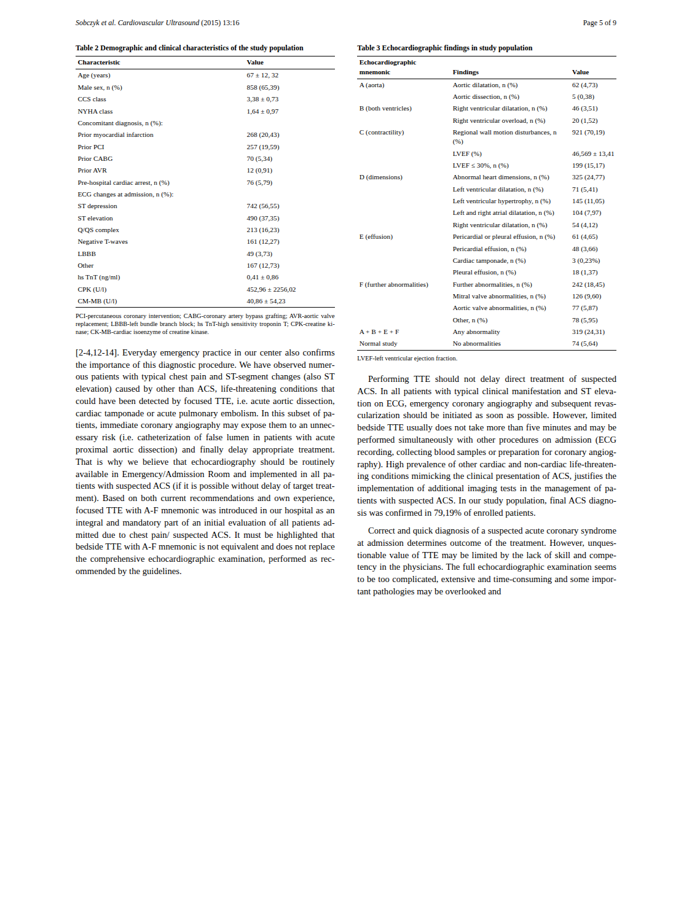Sobczyk et al. Cardiovascular Ultrasound (2015) 13:16
Page 5 of 9
Table 2 Demographic and clinical characteristics of the study population
| Characteristic | Value |
| --- | --- |
| Age (years) | 67 ± 12, 32 |
| Male sex, n (%) | 858 (65,39) |
| CCS class | 3,38 ± 0,73 |
| NYHA class | 1,64 ± 0,97 |
| Concomitant diagnosis, n (%): | |
| Prior myocardial infarction | 268 (20,43) |
| Prior PCI | 257 (19,59) |
| Prior CABG | 70 (5,34) |
| Prior AVR | 12 (0,91) |
| Pre-hospital cardiac arrest, n (%) | 76 (5,79) |
| ECG changes at admission, n (%): | |
| ST depression | 742 (56,55) |
| ST elevation | 490 (37,35) |
| Q/QS complex | 213 (16,23) |
| Negative T-waves | 161 (12,27) |
| LBBB | 49 (3,73) |
| Other | 167 (12,73) |
| hs TnT (ng/ml) | 0,41 ± 0,86 |
| CPK (U/l) | 452,96 ± 2256,02 |
| CM-MB (U/l) | 40,86 ± 54,23 |
PCI-percutaneous coronary intervention; CABG-coronary artery bypass grafting; AVR-aortic valve replacement; LBBB-left bundle branch block; hs TnT-high sensitivity troponin T; CPK-creatine kinase; CK-MB-cardiac isoenzyme of creatine kinase.
[2-4,12-14]. Everyday emergency practice in our center also confirms the importance of this diagnostic procedure. We have observed numerous patients with typical chest pain and ST-segment changes (also ST elevation) caused by other than ACS, life-threatening conditions that could have been detected by focused TTE, i.e. acute aortic dissection, cardiac tamponade or acute pulmonary embolism. In this subset of patients, immediate coronary angiography may expose them to an unnecessary risk (i.e. catheterization of false lumen in patients with acute proximal aortic dissection) and finally delay appropriate treatment. That is why we believe that echocardiography should be routinely available in Emergency/Admission Room and implemented in all patients with suspected ACS (if it is possible without delay of target treatment). Based on both current recommendations and own experience, focused TTE with A-F mnemonic was introduced in our hospital as an integral and mandatory part of an initial evaluation of all patients admitted due to chest pain/ suspected ACS. It must be highlighted that bedside TTE with A-F mnemonic is not equivalent and does not replace the comprehensive echocardiographic examination, performed as recommended by the guidelines.
Table 3 Echocardiographic findings in study population
| Echocardiographic mnemonic | Findings | Value |
| --- | --- | --- |
| A (aorta) | Aortic dilatation, n (%) | 62 (4,73) |
| | Aortic dissection, n (%) | 5 (0,38) |
| B (both ventricles) | Right ventricular dilatation, n (%) | 46 (3,51) |
| | Right ventricular overload, n (%) | 20 (1,52) |
| C (contractility) | Regional wall motion disturbances, n (%) | 921 (70,19) |
| | LVEF (%) | 46,569 ± 13,41 |
| | LVEF ≤ 30%, n (%) | 199 (15,17) |
| D (dimensions) | Abnormal heart dimensions, n (%) | 325 (24,77) |
| | Left ventricular dilatation, n (%) | 71 (5,41) |
| | Left ventricular hypertrophy, n (%) | 145 (11,05) |
| | Left and right atrial dilatation, n (%) | 104 (7,97) |
| | Right ventricular dilatation, n (%) | 54 (4,12) |
| E (effusion) | Pericardial or pleural effusion, n (%) | 61 (4,65) |
| | Pericardial effusion, n (%) | 48 (3,66) |
| | Cardiac tamponade, n (%) | 3 (0,23%) |
| | Pleural effusion, n (%) | 18 (1,37) |
| F (further abnormalities) | Further abnormalities, n (%) | 242 (18,45) |
| | Mitral valve abnormalities, n (%) | 126 (9,60) |
| | Aortic valve abnormalities, n (%) | 77 (5,87) |
| | Other, n (%) | 78 (5,95) |
| A + B + E + F | Any abnormality | 319 (24,31) |
| Normal study | No abnormalities | 74 (5,64) |
LVEF-left ventricular ejection fraction.
Performing TTE should not delay direct treatment of suspected ACS. In all patients with typical clinical manifestation and ST elevation on ECG, emergency coronary angiography and subsequent revascularization should be initiated as soon as possible. However, limited bedside TTE usually does not take more than five minutes and may be performed simultaneously with other procedures on admission (ECG recording, collecting blood samples or preparation for coronary angiography). High prevalence of other cardiac and non-cardiac life-threatening conditions mimicking the clinical presentation of ACS, justifies the implementation of additional imaging tests in the management of patients with suspected ACS. In our study population, final ACS diagnosis was confirmed in 79,19% of enrolled patients.
Correct and quick diagnosis of a suspected acute coronary syndrome at admission determines outcome of the treatment. However, unquestionable value of TTE may be limited by the lack of skill and competency in the physicians. The full echocardiographic examination seems to be too complicated, extensive and time-consuming and some important pathologies may be overlooked and